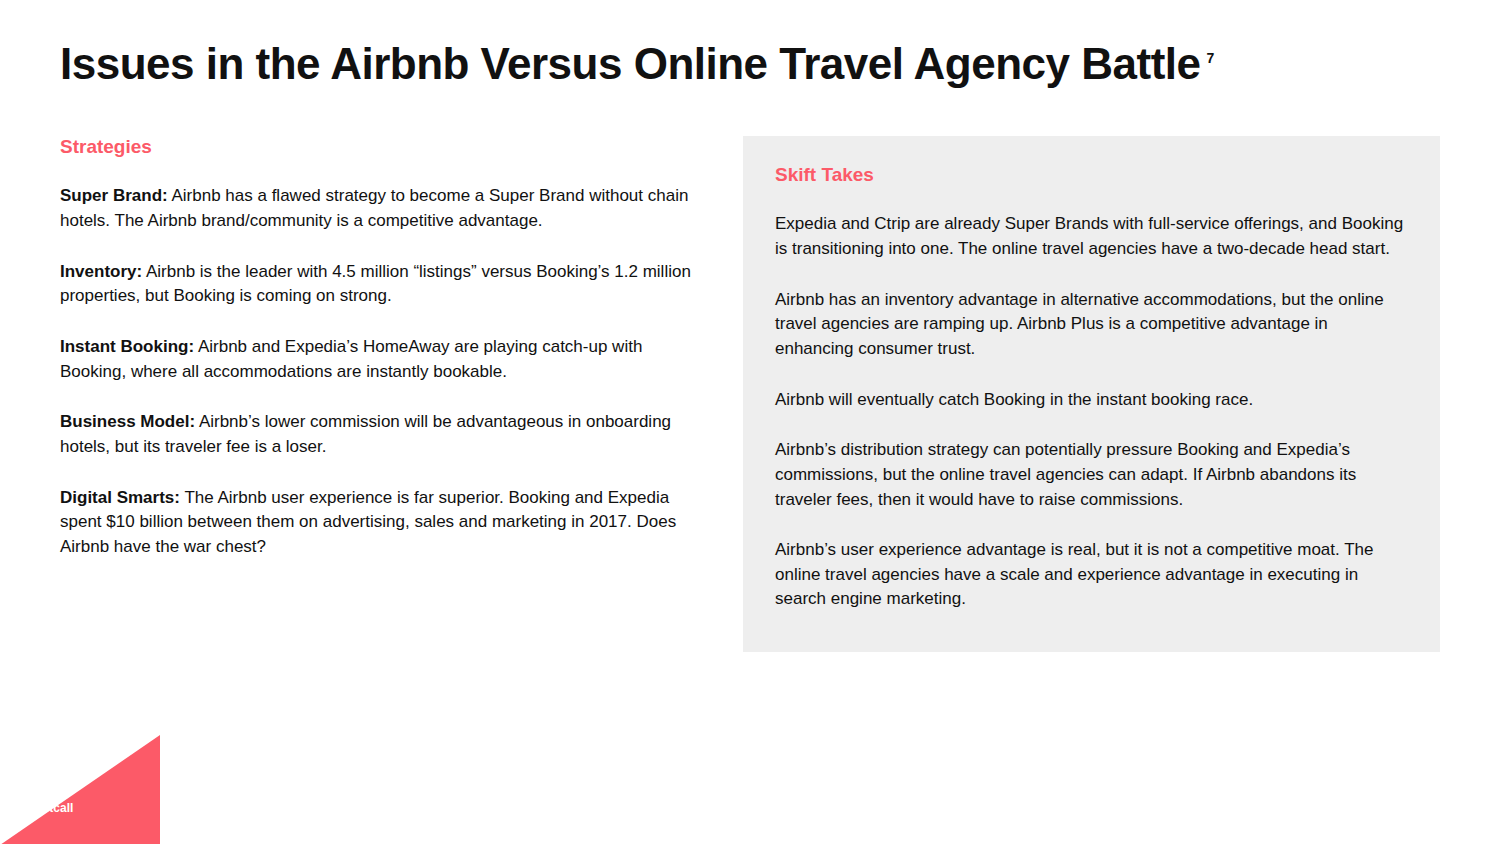Issues in the Airbnb Versus Online Travel Agency Battle7
Strategies
Super Brand: Airbnb has a flawed strategy to become a Super Brand without chain hotels. The Airbnb brand/community is a competitive advantage.
Inventory: Airbnb is the leader with 4.5 million “listings” versus Booking’s 1.2 million properties, but Booking is coming on strong.
Instant Booking: Airbnb and Expedia’s HomeAway are playing catch-up with Booking, where all accommodations are instantly bookable.
Business Model: Airbnb’s lower commission will be advantageous in onboarding hotels, but its traveler fee is a loser.
Digital Smarts: The Airbnb user experience is far superior. Booking and Expedia spent $10 billion between them on advertising, sales and marketing in 2017. Does Airbnb have the war chest?
Skift Takes
Expedia and Ctrip are already Super Brands with full-service offerings, and Booking is transitioning into one. The online travel agencies have a two-decade head start.
Airbnb has an inventory advantage in alternative accommodations, but the online travel agencies are ramping up. Airbnb Plus is a competitive advantage in enhancing consumer trust.
Airbnb will eventually catch Booking in the instant booking race.
Airbnb’s distribution strategy can potentially pressure Booking and Expedia’s commissions, but the online travel agencies can adapt. If Airbnb abandons its traveler fees, then it would have to raise commissions.
Airbnb’s user experience advantage is real, but it is not a competitive moat. The online travel agencies have a scale and experience advantage in executing in search engine marketing.
#skiftcall